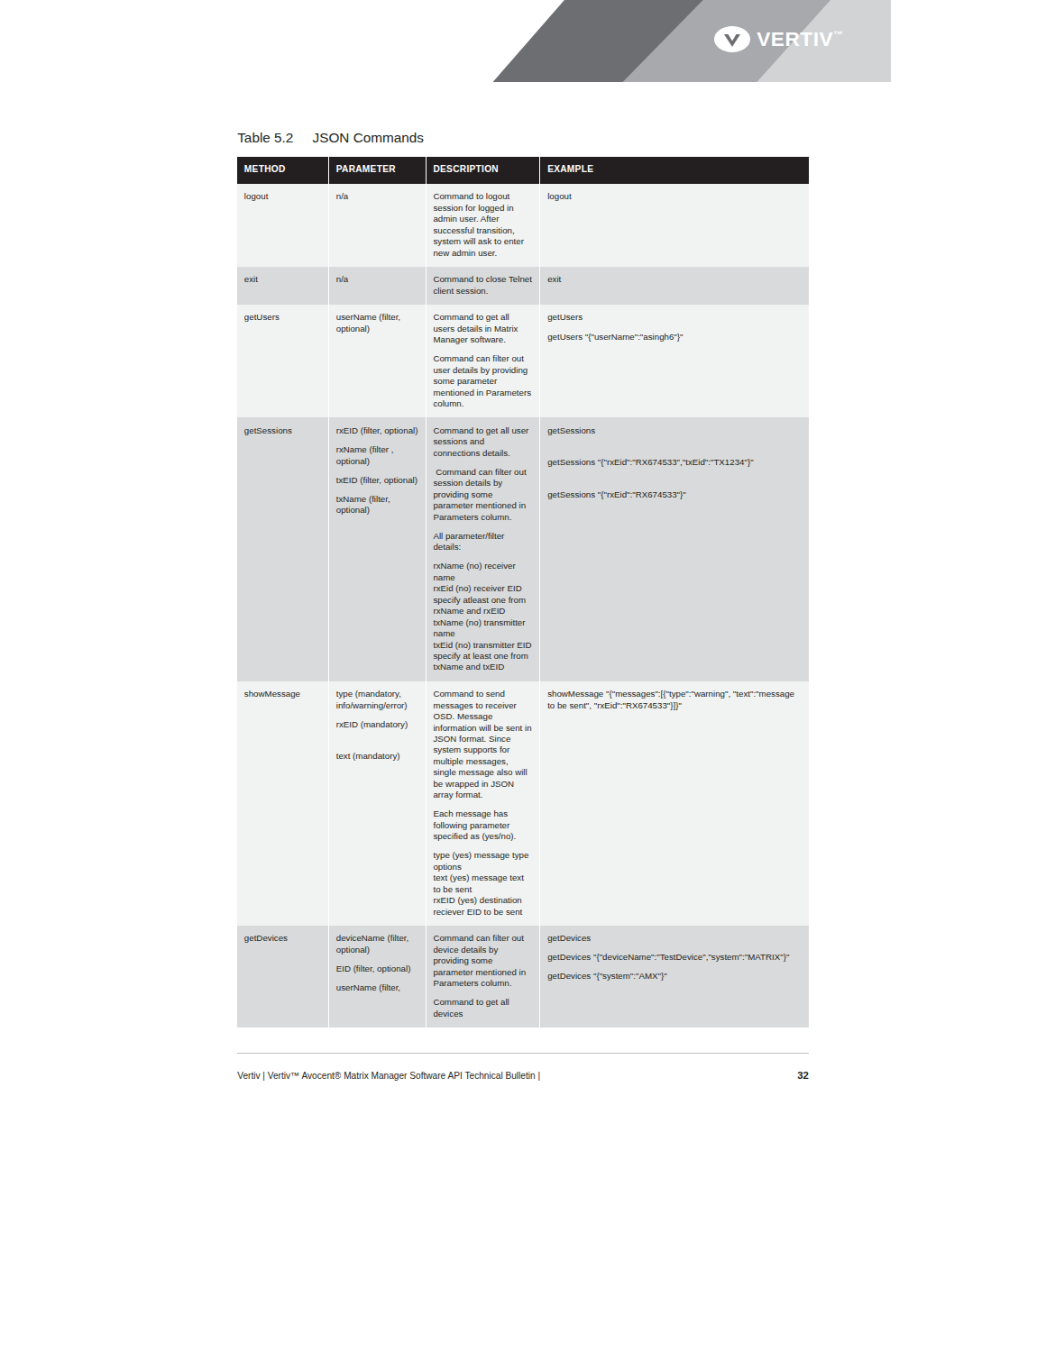VERTIV™
Table 5.2 JSON Commands
| METHOD | PARAMETER | DESCRIPTION | EXAMPLE |
| --- | --- | --- | --- |
| logout | n/a | Command to logout session for logged in admin user. After successful transition, system will ask to enter new admin user. | logout |
| exit | n/a | Command to close Telnet client session. | exit |
| getUsers | userName (filter, optional) | Command to get all users details in Matrix Manager software. Command can filter out user details by providing some parameter mentioned in Parameters column. | getUsers getUsers "{"userName":"asingh6"}" |
| getSessions | rxEID (filter, optional) rxName (filter , optional) txEID (filter, optional) txName (filter, optional) | Command to get all user sessions and connections details. Command can filter out session details by providing some parameter mentioned in Parameters column. All parameter/filter details: rxName (no) receiver name rxEid (no) receiver EID specify atleast one from rxName and rxEID txName (no) transmitter name txEid (no) transmitter EID specify at least one from txName and txEID | getSessions getSessions "{"rxEid":"RX674533","txEid":"TX1234"}" getSessions "{"rxEid":"RX674533"}" |
| showMessage | type (mandatory, info/warning/error) rxEID (mandatory) text (mandatory) | Command to send messages to receiver OSD. Message information will be sent in JSON format. Since system supports for multiple messages, single message also will be wrapped in JSON array format. Each message has following parameter specified as (yes/no). type (yes) message type options text (yes) message text to be sent rxEID (yes) destination reciever EID to be sent | showMessage "{"messages":[{"type":"warning", "text":"message to be sent", "rxEid":"RX674533"}]}" |
| getDevices | deviceName (filter, optional) EID (filter, optional) userName (filter, | Command can filter out device details by providing some parameter mentioned in Parameters column. Command to get all devices | getDevices getDevices "{"deviceName":"TestDevice","system":"MATRIX"}" getDevices "{"system":"AMX"}" |
Vertiv | Vertiv™ Avocent® Matrix Manager Software API Technical Bulletin |
32